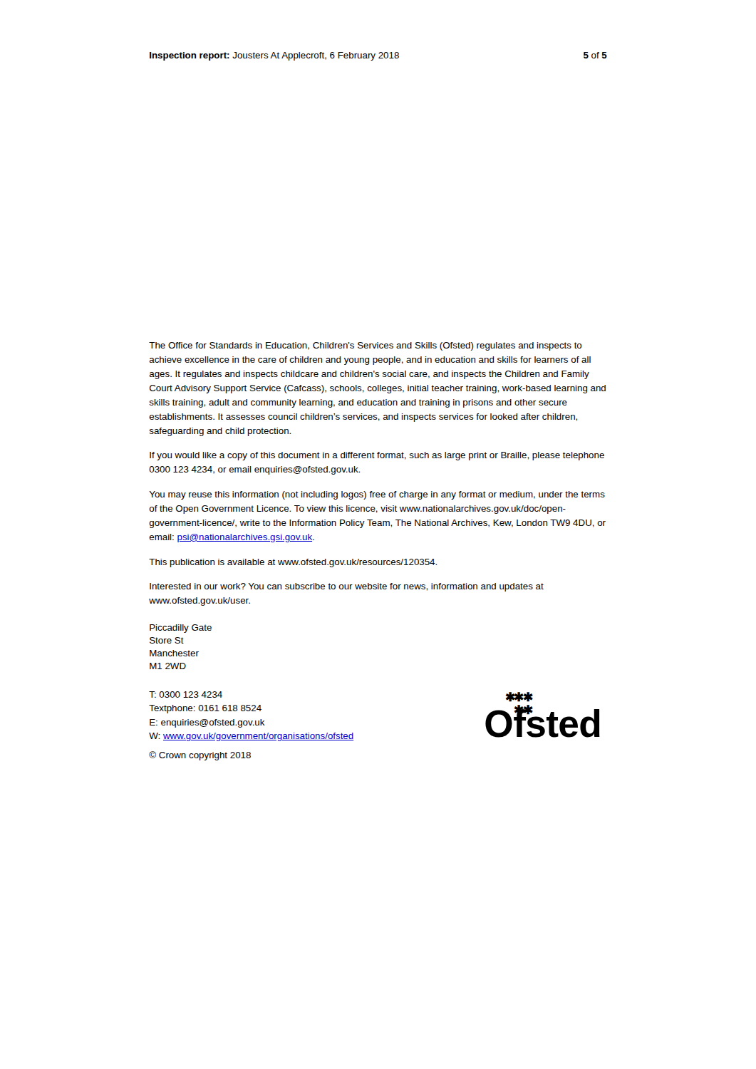Inspection report: Jousters At Applecroft, 6 February 2018
5 of 5
The Office for Standards in Education, Children's Services and Skills (Ofsted) regulates and inspects to achieve excellence in the care of children and young people, and in education and skills for learners of all ages. It regulates and inspects childcare and children's social care, and inspects the Children and Family Court Advisory Support Service (Cafcass), schools, colleges, initial teacher training, work-based learning and skills training, adult and community learning, and education and training in prisons and other secure establishments. It assesses council children’s services, and inspects services for looked after children, safeguarding and child protection.
If you would like a copy of this document in a different format, such as large print or Braille, please telephone 0300 123 4234, or email enquiries@ofsted.gov.uk.
You may reuse this information (not including logos) free of charge in any format or medium, under the terms of the Open Government Licence. To view this licence, visit www.nationalarchives.gov.uk/doc/open-government-licence/, write to the Information Policy Team, The National Archives, Kew, London TW9 4DU, or email: psi@nationalarchives.gsi.gov.uk.
This publication is available at www.ofsted.gov.uk/resources/120354.
Interested in our work? You can subscribe to our website for news, information and updates at www.ofsted.gov.uk/user.
Piccadilly Gate
Store St
Manchester
M1 2WD
T: 0300 123 4234
Textphone: 0161 618 8524
E: enquiries@ofsted.gov.uk
W: www.gov.uk/government/organisations/ofsted
Ofsted✱✱✱
✱✱
© Crown copyright 2018